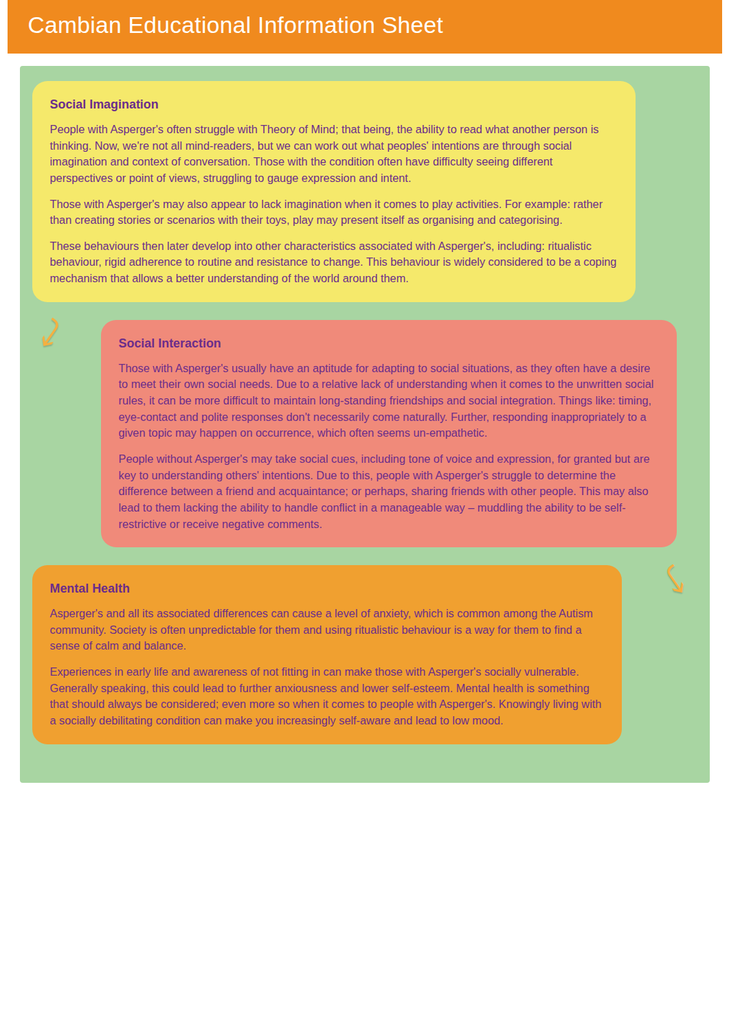Cambian Educational Information Sheet
Social Imagination
People with Asperger's often struggle with Theory of Mind; that being, the ability to read what another person is thinking. Now, we're not all mind-readers, but we can work out what peoples' intentions are through social imagination and context of conversation. Those with the condition often have difficulty seeing different perspectives or point of views, struggling to gauge expression and intent.
Those with Asperger's may also appear to lack imagination when it comes to play activities. For example: rather than creating stories or scenarios with their toys, play may present itself as organising and categorising.
These behaviours then later develop into other characteristics associated with Asperger's, including: ritualistic behaviour, rigid adherence to routine and resistance to change. This behaviour is widely considered to be a coping mechanism that allows a better understanding of the world around them.
⤵
Social Interaction
Those with Asperger's usually have an aptitude for adapting to social situations, as they often have a desire to meet their own social needs. Due to a relative lack of understanding when it comes to the unwritten social rules, it can be more difficult to maintain long-standing friendships and social integration. Things like: timing, eye-contact and polite responses don't necessarily come naturally. Further, responding inappropriately to a given topic may happen on occurrence, which often seems un-empathetic.
People without Asperger's may take social cues, including tone of voice and expression, for granted but are key to understanding others' intentions. Due to this, people with Asperger's struggle to determine the difference between a friend and acquaintance; or perhaps, sharing friends with other people. This may also lead to them lacking the ability to handle conflict in a manageable way – muddling the ability to be self-restrictive or receive negative comments.
⤵
Mental Health
Asperger's and all its associated differences can cause a level of anxiety, which is common among the Autism community. Society is often unpredictable for them and using ritualistic behaviour is a way for them to find a sense of calm and balance.
Experiences in early life and awareness of not fitting in can make those with Asperger's socially vulnerable. Generally speaking, this could lead to further anxiousness and lower self-esteem. Mental health is something that should always be considered; even more so when it comes to people with Asperger's. Knowingly living with a socially debilitating condition can make you increasingly self-aware and lead to low mood.